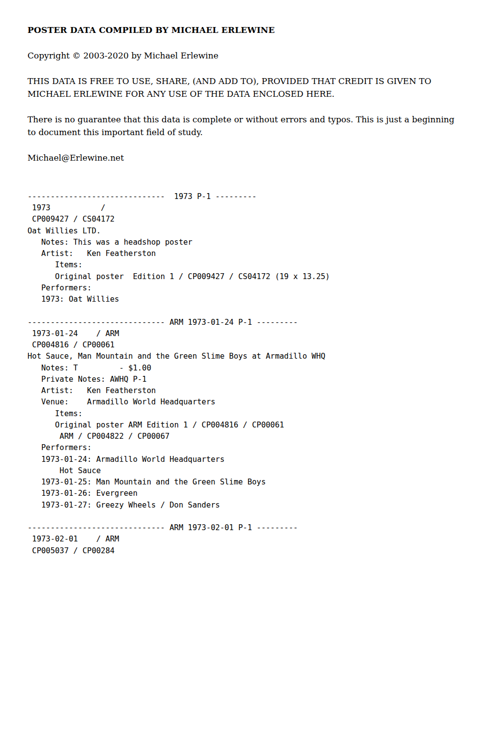POSTER DATA COMPILED BY MICHAEL ERLEWINE
Copyright © 2003-2020 by Michael Erlewine
THIS DATA IS FREE TO USE, SHARE, (AND ADD TO), PROVIDED THAT CREDIT IS GIVEN TO MICHAEL ERLEWINE FOR ANY USE OF THE DATA ENCLOSED HERE.
There is no guarantee that this data is complete or without errors and typos. This is just a beginning to document this important field of study.
Michael@Erlewine.net
------------------------------  1973 P-1 ---------
 1973           / 
 CP009427 / CS04172
Oat Willies LTD.
   Notes: This was a headshop poster
   Artist:   Ken Featherston
      Items:
      Original poster  Edition 1 / CP009427 / CS04172 (19 x 13.25)
   Performers:
   1973: Oat Willies

------------------------------ ARM 1973-01-24 P-1 ---------
 1973-01-24    / ARM
 CP004816 / CP00061
Hot Sauce, Man Mountain and the Green Slime Boys at Armadillo WHQ
   Notes: T         - $1.00
   Private Notes: AWHQ P-1
   Artist:   Ken Featherston
   Venue:    Armadillo World Headquarters
      Items:
      Original poster ARM Edition 1 / CP004816 / CP00061
       ARM / CP004822 / CP00067
   Performers:
   1973-01-24: Armadillo World Headquarters
       Hot Sauce
   1973-01-25: Man Mountain and the Green Slime Boys
   1973-01-26: Evergreen
   1973-01-27: Greezy Wheels / Don Sanders

------------------------------ ARM 1973-02-01 P-1 ---------
 1973-02-01    / ARM
 CP005037 / CP00284